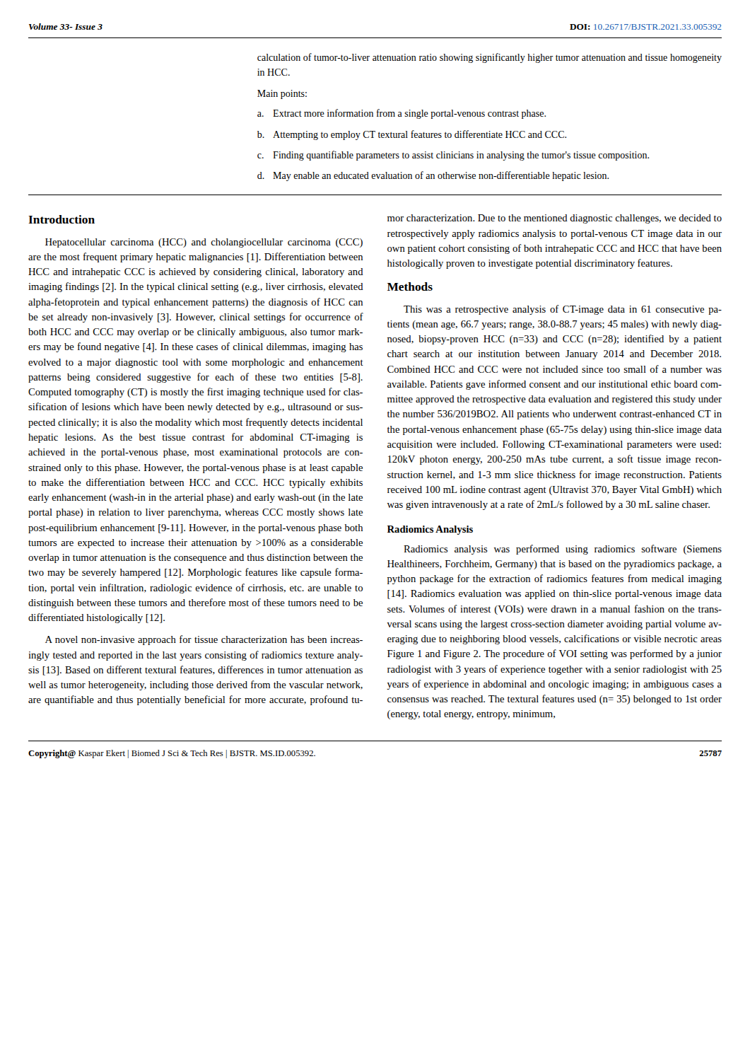Volume 33- Issue 3
DOI: 10.26717/BJSTR.2021.33.005392
calculation of tumor-to-liver attenuation ratio showing significantly higher tumor attenuation and tissue homogeneity in HCC.
Main points:
a. Extract more information from a single portal-venous contrast phase.
b. Attempting to employ CT textural features to differentiate HCC and CCC.
c. Finding quantifiable parameters to assist clinicians in analysing the tumor's tissue composition.
d. May enable an educated evaluation of an otherwise non-differentiable hepatic lesion.
Introduction
Hepatocellular carcinoma (HCC) and cholangiocellular carcinoma (CCC) are the most frequent primary hepatic malignancies [1]. Differentiation between HCC and intrahepatic CCC is achieved by considering clinical, laboratory and imaging findings [2]. In the typical clinical setting (e.g., liver cirrhosis, elevated alpha-fetoprotein and typical enhancement patterns) the diagnosis of HCC can be set already non-invasively [3]. However, clinical settings for occurrence of both HCC and CCC may overlap or be clinically ambiguous, also tumor markers may be found negative [4]. In these cases of clinical dilemmas, imaging has evolved to a major diagnostic tool with some morphologic and enhancement patterns being considered suggestive for each of these two entities [5-8]. Computed tomography (CT) is mostly the first imaging technique used for classification of lesions which have been newly detected by e.g., ultrasound or suspected clinically; it is also the modality which most frequently detects incidental hepatic lesions. As the best tissue contrast for abdominal CT-imaging is achieved in the portal-venous phase, most examinational protocols are constrained only to this phase. However, the portal-venous phase is at least capable to make the differentiation between HCC and CCC. HCC typically exhibits early enhancement (wash-in in the arterial phase) and early wash-out (in the late portal phase) in relation to liver parenchyma, whereas CCC mostly shows late post-equilibrium enhancement [9-11]. However, in the portal-venous phase both tumors are expected to increase their attenuation by >100% as a considerable overlap in tumor attenuation is the consequence and thus distinction between the two may be severely hampered [12]. Morphologic features like capsule formation, portal vein infiltration, radiologic evidence of cirrhosis, etc. are unable to distinguish between these tumors and therefore most of these tumors need to be differentiated histologically [12].
A novel non-invasive approach for tissue characterization has been increasingly tested and reported in the last years consisting of radiomics texture analysis [13]. Based on different textural features, differences in tumor attenuation as well as tumor heterogeneity, including those derived from the vascular network, are quantifiable and thus potentially beneficial for more accurate, profound tumor characterization. Due to the mentioned diagnostic challenges, we decided to retrospectively apply radiomics analysis to portal-venous CT image data in our own patient cohort consisting of both intrahepatic CCC and HCC that have been histologically proven to investigate potential discriminatory features.
Methods
This was a retrospective analysis of CT-image data in 61 consecutive patients (mean age, 66.7 years; range, 38.0-88.7 years; 45 males) with newly diagnosed, biopsy-proven HCC (n=33) and CCC (n=28); identified by a patient chart search at our institution between January 2014 and December 2018. Combined HCC and CCC were not included since too small of a number was available. Patients gave informed consent and our institutional ethic board committee approved the retrospective data evaluation and registered this study under the number 536/2019BO2. All patients who underwent contrast-enhanced CT in the portal-venous enhancement phase (65-75s delay) using thin-slice image data acquisition were included. Following CT-examinational parameters were used: 120kV photon energy, 200-250 mAs tube current, a soft tissue image reconstruction kernel, and 1-3 mm slice thickness for image reconstruction. Patients received 100 mL iodine contrast agent (Ultravist 370, Bayer Vital GmbH) which was given intravenously at a rate of 2mL/s followed by a 30 mL saline chaser.
Radiomics Analysis
Radiomics analysis was performed using radiomics software (Siemens Healthineers, Forchheim, Germany) that is based on the pyradiomics package, a python package for the extraction of radiomics features from medical imaging [14]. Radiomics evaluation was applied on thin-slice portal-venous image data sets. Volumes of interest (VOIs) were drawn in a manual fashion on the transversal scans using the largest cross-section diameter avoiding partial volume averaging due to neighboring blood vessels, calcifications or visible necrotic areas Figure 1 and Figure 2. The procedure of VOI setting was performed by a junior radiologist with 3 years of experience together with a senior radiologist with 25 years of experience in abdominal and oncologic imaging; in ambiguous cases a consensus was reached. The textural features used (n= 35) belonged to 1st order (energy, total energy, entropy, minimum,
Copyright@ Kaspar Ekert | Biomed J Sci & Tech Res | BJSTR. MS.ID.005392.
25787